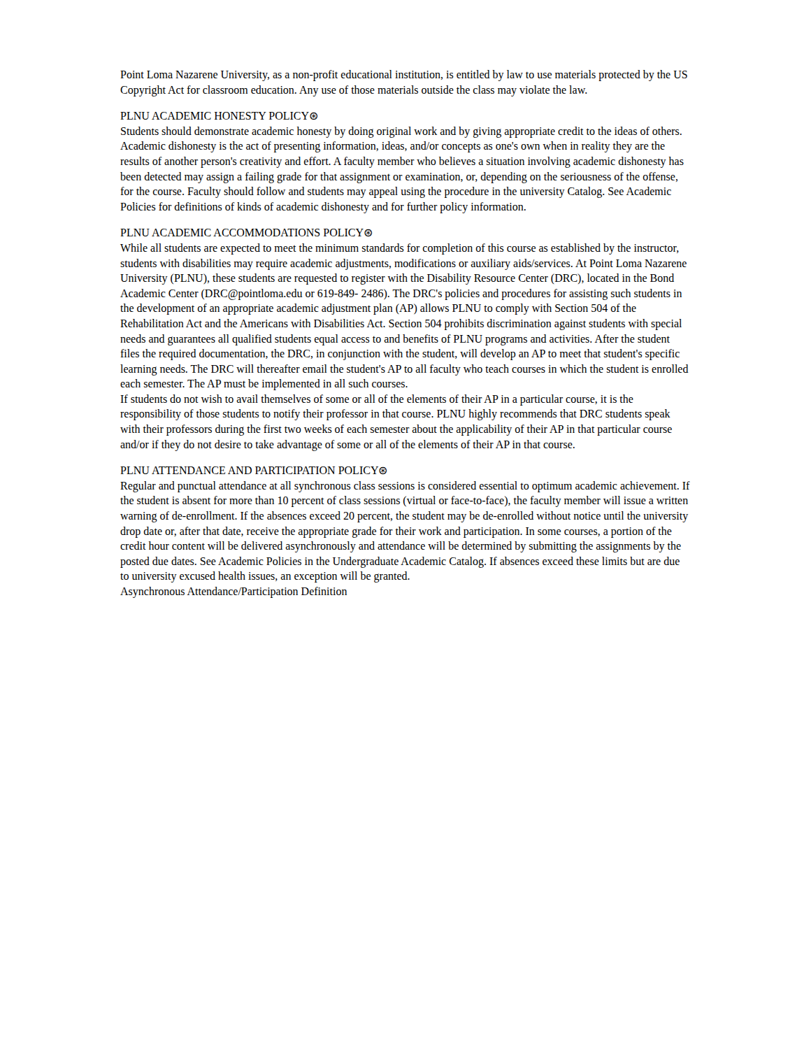Point Loma Nazarene University, as a non-profit educational institution, is entitled by law to use materials protected by the US Copyright Act for classroom education. Any use of those materials outside the class may violate the law.
PLNU ACADEMIC HONESTY POLICY⊛
Students should demonstrate academic honesty by doing original work and by giving appropriate credit to the ideas of others. Academic dishonesty is the act of presenting information, ideas, and/or concepts as one's own when in reality they are the results of another person's creativity and effort. A faculty member who believes a situation involving academic dishonesty has been detected may assign a failing grade for that assignment or examination, or, depending on the seriousness of the offense, for the course. Faculty should follow and students may appeal using the procedure in the university Catalog. See Academic Policies for definitions of kinds of academic dishonesty and for further policy information.
PLNU ACADEMIC ACCOMMODATIONS POLICY⊛
While all students are expected to meet the minimum standards for completion of this course as established by the instructor, students with disabilities may require academic adjustments, modifications or auxiliary aids/services. At Point Loma Nazarene University (PLNU), these students are requested to register with the Disability Resource Center (DRC), located in the Bond Academic Center (DRC@pointloma.edu or 619-849- 2486). The DRC's policies and procedures for assisting such students in the development of an appropriate academic adjustment plan (AP) allows PLNU to comply with Section 504 of the Rehabilitation Act and the Americans with Disabilities Act. Section 504 prohibits discrimination against students with special needs and guarantees all qualified students equal access to and benefits of PLNU programs and activities. After the student files the required documentation, the DRC, in conjunction with the student, will develop an AP to meet that student's specific learning needs. The DRC will thereafter email the student's AP to all faculty who teach courses in which the student is enrolled each semester. The AP must be implemented in all such courses.
If students do not wish to avail themselves of some or all of the elements of their AP in a particular course, it is the responsibility of those students to notify their professor in that course. PLNU highly recommends that DRC students speak with their professors during the first two weeks of each semester about the applicability of their AP in that particular course and/or if they do not desire to take advantage of some or all of the elements of their AP in that course.
PLNU ATTENDANCE AND PARTICIPATION POLICY⊛
Regular and punctual attendance at all synchronous class sessions is considered essential to optimum academic achievement. If the student is absent for more than 10 percent of class sessions (virtual or face-to-face), the faculty member will issue a written warning of de-enrollment. If the absences exceed 20 percent, the student may be de-enrolled without notice until the university drop date or, after that date, receive the appropriate grade for their work and participation. In some courses, a portion of the credit hour content will be delivered asynchronously and attendance will be determined by submitting the assignments by the posted due dates. See Academic Policies in the Undergraduate Academic Catalog. If absences exceed these limits but are due to university excused health issues, an exception will be granted.
Asynchronous Attendance/Participation Definition